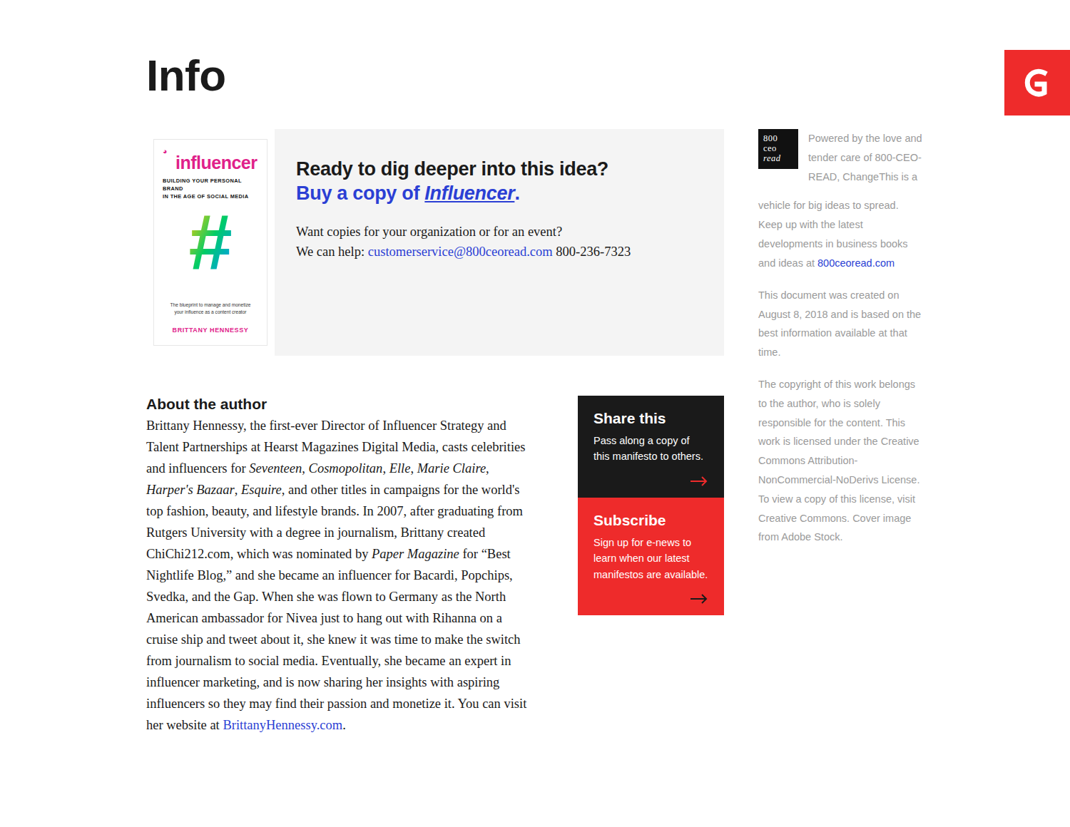Info
◕
influencer
Building your personal brand
in the age of social media
#
The blueprint to manage and monetize
your influence as a content creator
BRITTANY HENNESSY
Ready to dig deeper into this idea?
Buy a copy of Influencer.
Want copies for your organization or for an event?
We can help: customerservice@800ceoread.com 800-236-7323
About the author
Brittany Hennessy, the first-ever Director of Influencer Strategy and Talent Partnerships at Hearst Magazines Digital Media, casts celebrities and influencers for Seventeen, Cosmopolitan, Elle, Marie Claire, Harper's Bazaar, Esquire, and other titles in campaigns for the world's top fashion, beauty, and lifestyle brands. In 2007, after graduating from Rutgers University with a degree in journalism, Brittany created ChiChi212.com, which was nominated by Paper Magazine for “Best Nightlife Blog,” and she became an influencer for Bacardi, Popchips, Svedka, and the Gap. When she was flown to Germany as the North American ambassador for Nivea just to hang out with Rihanna on a cruise ship and tweet about it, she knew it was time to make the switch from journalism to social media. Eventually, she became an expert in influencer marketing, and is now sharing her insights with aspiring influencers so they may find their passion and monetize it. You can visit her website at BrittanyHennessy.com.
Share this
Pass along a copy of this manifesto to others.
Subscribe
Sign up for e-news to learn when our latest manifestos are available.
800
ceo
read
Powered by the love and tender care of 800-CEO-READ, ChangeThis is a
vehicle for big ideas to spread. Keep up with the latest developments in business books and ideas at 800ceoread.com
This document was created on August 8, 2018 and is based on the best information available at that time.
The copyright of this work belongs to the author, who is solely responsible for the content. This work is licensed under the Creative Commons Attribution-NonCommercial-NoDerivs License. To view a copy of this license, visit Creative Commons. Cover image from Adobe Stock.